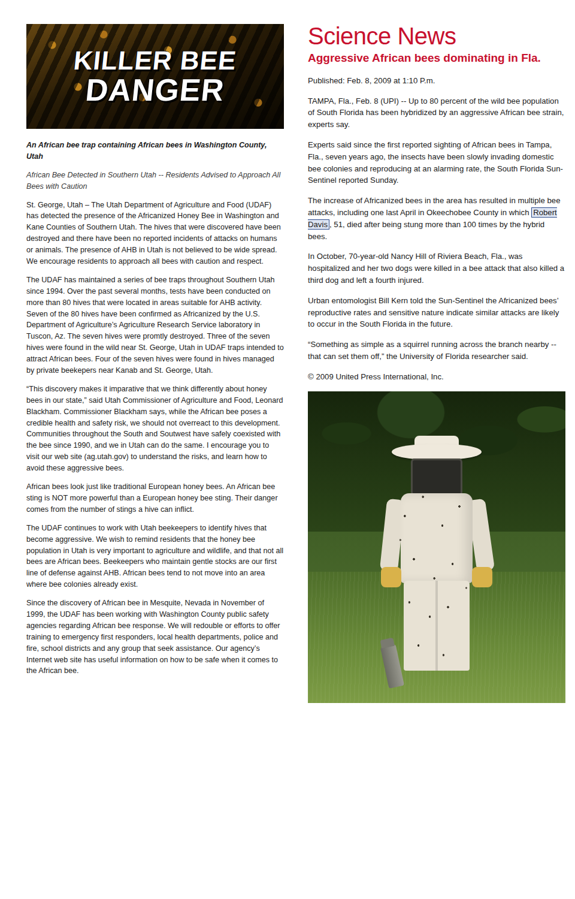Killer Bee Danger
An African bee trap containing African bees in Washington County, Utah
African Bee Detected in Southern Utah -- Residents Advised to Approach All Bees with Caution
St. George, Utah – The Utah Department of Agriculture and Food (UDAF) has detected the presence of the Africanized Honey Bee in Washington and Kane Counties of Southern Utah. The hives that were discovered have been destroyed and there have been no reported incidents of attacks on humans or animals. The presence of AHB in Utah is not believed to be wide spread. We encourage residents to approach all bees with caution and respect.
The UDAF has maintained a series of bee traps throughout Southern Utah since 1994. Over the past several months, tests have been conducted on more than 80 hives that were located in areas suitable for AHB activity. Seven of the 80 hives have been confirmed as Africanized by the U.S. Department of Agriculture’s Agriculture Research Service laboratory in Tuscon, Az. The seven hives were promtly destroyed. Three of the seven hives were found in the wild near St. George, Utah in UDAF traps intended to attract African bees. Four of the seven hives were found in hives managed by private beekepers near Kanab and St. George, Utah.
“This discovery makes it imparative that we think differently about honey bees in our state,” said Utah Commissioner of Agriculture and Food, Leonard Blackham. Commissioner Blackham says, while the African bee poses a credible health and safety risk, we should not overreact to this development. Communities throughout the South and Soutwest have safely coexisted with the bee since 1990, and we in Utah can do the same. I encourage you to visit our web site (ag.utah.gov) to understand the risks, and learn how to avoid these aggressive bees.
African bees look just like traditional European honey bees. An African bee sting is NOT more powerful than a European honey bee sting. Their danger comes from the number of stings a hive can inflict.
The UDAF continues to work with Utah beekeepers to identify hives that become aggressive. We wish to remind residents that the honey bee population in Utah is very important to agriculture and wildlife, and that not all bees are African bees. Beekeepers who maintain gentle stocks are our first line of defense against AHB. African bees tend to not move into an area where bee colonies already exist.
Since the discovery of African bee in Mesquite, Nevada in November of 1999, the UDAF has been working with Washington County public safety agencies regarding African bee response. We will redouble or efforts to offer training to emergency first responders, local health departments, police and fire, school districts and any group that seek assistance. Our agency’s Internet web site has useful information on how to be safe when it comes to the African bee.
Science News
Aggressive African bees dominating in Fla.
Published: Feb. 8, 2009 at 1:10 P.m.
TAMPA, Fla., Feb. 8 (UPI) -- Up to 80 percent of the wild bee population of South Florida has been hybridized by an aggressive African bee strain, experts say.
Experts said since the first reported sighting of African bees in Tampa, Fla., seven years ago, the insects have been slowly invading domestic bee colonies and reproducing at an alarming rate, the South Florida Sun-Sentinel reported Sunday.
The increase of Africanized bees in the area has resulted in multiple bee attacks, including one last April in Okeechobee County in which Robert Davis, 51, died after being stung more than 100 times by the hybrid bees.
In October, 70-year-old Nancy Hill of Riviera Beach, Fla., was hospitalized and her two dogs were killed in a bee attack that also killed a third dog and left a fourth injured.
Urban entomologist Bill Kern told the Sun-Sentinel the Africanized bees’ reproductive rates and sensitive nature indicate similar attacks are likely to occur in the South Florida in the future.
“Something as simple as a squirrel running across the branch nearby -- that can set them off,” the University of Florida researcher said.
© 2009 United Press International, Inc.